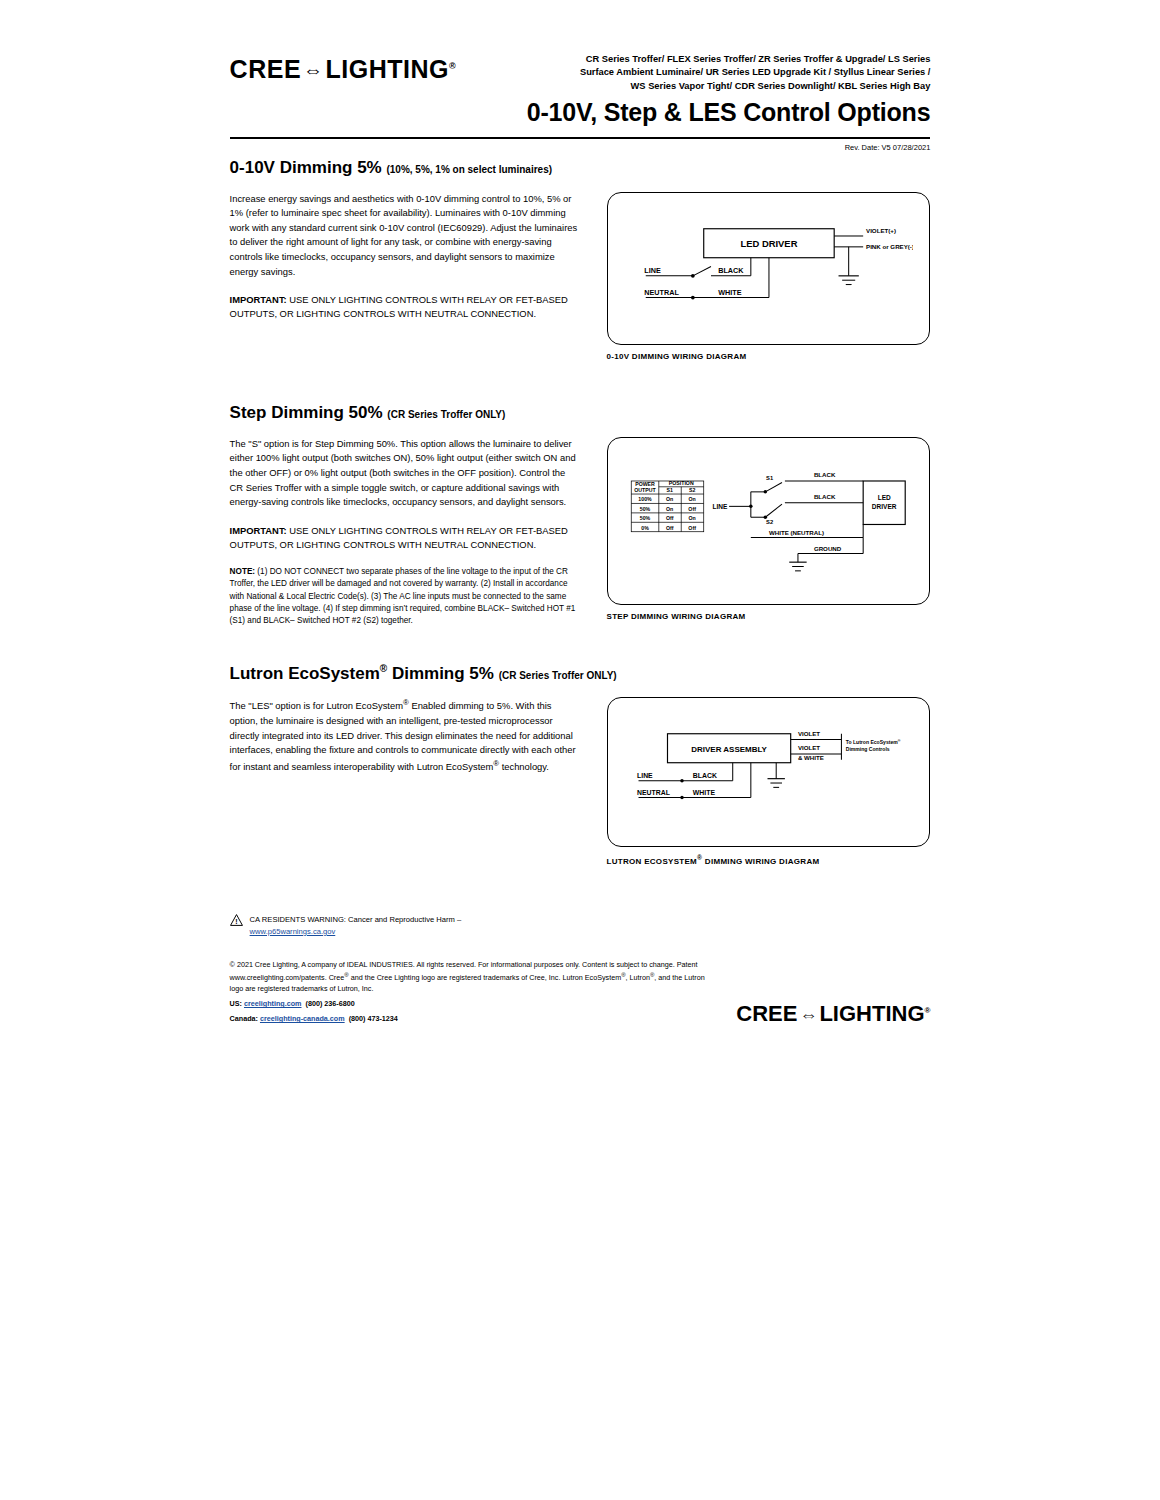CREE⇔LIGHTING®
CR Series Troffer/ FLEX Series Troffer/ ZR Series Troffer & Upgrade/ LS Series
Surface Ambient Luminaire/ UR Series LED Upgrade Kit / Styllus Linear Series /
WS Series Vapor Tight/ CDR Series Downlight/ KBL Series High Bay
0-10V, Step & LES Control Options
Rev. Date: V5 07/28/2021
0-10V Dimming 5% (10%, 5%, 1% on select luminaires)
Increase energy savings and aesthetics with 0-10V dimming control to 10%, 5% or 1% (refer to luminaire spec sheet for availability). Luminaires with 0-10V dimming work with any standard current sink 0-10V control (IEC60929). Adjust the luminaires to deliver the right amount of light for any task, or combine with energy-saving controls like timeclocks, occupancy sensors, and daylight sensors to maximize energy savings.
IMPORTANT: Use only lighting controls with relay or FET-based outputs, or lighting controls with neutral connection.
LED DRIVER VIOLET(+) PINK or GREY(-) BLACK WHITE LINE NEUTRAL
0-10V DIMMING WIRING DIAGRAM
Step Dimming 50% (CR Series Troffer ONLY)
The "S" option is for Step Dimming 50%. This option allows the luminaire to deliver either 100% light output (both switches ON), 50% light output (either switch ON and the other OFF) or 0% light output (both switches in the OFF position). Control the CR Series Troffer with a simple toggle switch, or capture additional savings with energy-saving controls like timeclocks, occupancy sensors, and daylight sensors.
IMPORTANT: Use only lighting controls with relay or FET-based outputs, or lighting controls with neutral connection.
NOTE: (1) DO NOT CONNECT two separate phases of the line voltage to the input of the CR Troffer, the LED driver will be damaged and not covered by warranty. (2) Install in accordance with National & Local Electric Code(s). (3) The AC line inputs must be connected to the same phase of the line voltage. (4) If step dimming isn’t required, combine BLACK– Switched HOT #1 (S1) and BLACK– Switched HOT #2 (S2) together.
POWER OUTPUT POSITION S1 S2 100% On On 50% On Off 50% Off On 0% Off Off LED DRIVER LINE S1 BLACK S2 BLACK WHITE (NEUTRAL) GROUND
STEP DIMMING WIRING DIAGRAM
Lutron EcoSystem® Dimming 5% (CR Series Troffer ONLY)
The "LES" option is for Lutron EcoSystem® Enabled dimming to 5%. With this option, the luminaire is designed with an intelligent, pre-tested microprocessor directly integrated into its LED driver. This design eliminates the need for additional interfaces, enabling the fixture and controls to communicate directly with each other for instant and seamless interoperability with Lutron EcoSystem® technology.
DRIVER ASSEMBLY VIOLET VIOLET & WHITE To Lutron EcoSystem® Dimming Controls BLACK WHITE LINE NEUTRAL
LUTRON ECOSYSTEM® DIMMING WIRING DIAGRAM
!
CA RESIDENTS WARNING: Cancer and Reproductive Harm –
www.p65warnings.ca.gov
© 2021 Cree Lighting, A company of IDEAL INDUSTRIES. All rights reserved. For informational purposes only. Content is subject to change. Patent www.creelighting.com/patents. Cree® and the Cree Lighting logo are registered trademarks of Cree, Inc. Lutron EcoSystem®, Lutron®, and the Lutron logo are registered trademarks of Lutron, Inc.
US: creelighting.com (800) 236-6800
Canada: creelighting-canada.com (800) 473-1234
CREE⇔LIGHTING®